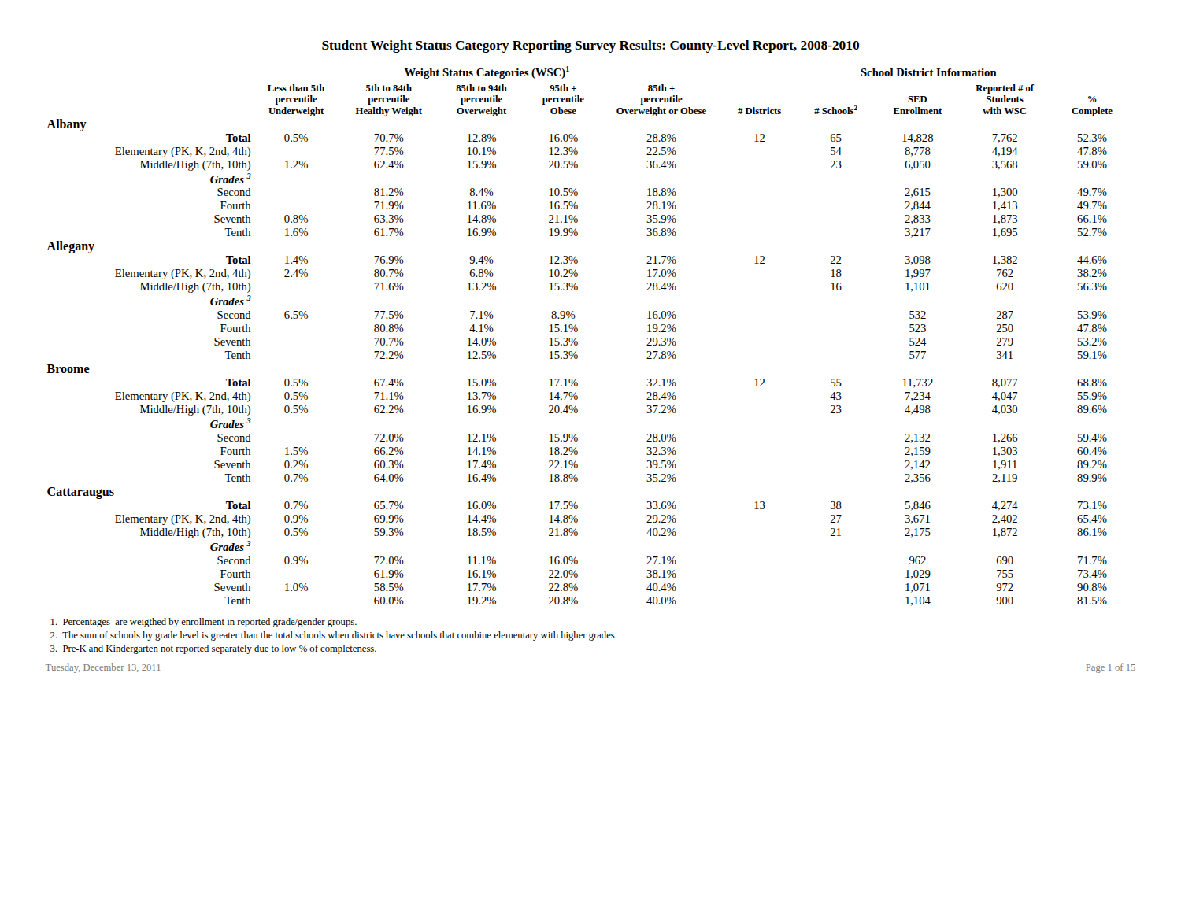Student Weight Status Category Reporting Survey Results: County-Level Report, 2008-2010
| | Weight Status Categories (WSC) 1 | School District Information |
| | Less than 5th percentile Underweight | 5th to 84th percentile Healthy Weight | 85th to 94th percentile Overweight | 95th + percentile Obese | 85th + percentile Overweight or Obese | # Districts | # Schools 2 | SED Enrollment | Reported # of Students with WSC | % Complete |
| Albany |
| Total | 0.5% | 70.7% | 12.8% | 16.0% | 28.8% | 12 | 65 | 14,828 | 7,762 | 52.3% |
| Elementary (PK, K, 2nd, 4th) | | 77.5% | 10.1% | 12.3% | 22.5% | | 54 | 8,778 | 4,194 | 47.8% |
| Middle/High (7th, 10th) | 1.2% | 62.4% | 15.9% | 20.5% | 36.4% | | 23 | 6,050 | 3,568 | 59.0% |
| Grades 3 | |
| Second | | 81.2% | 8.4% | 10.5% | 18.8% | | | 2,615 | 1,300 | 49.7% |
| Fourth | | 71.9% | 11.6% | 16.5% | 28.1% | | | 2,844 | 1,413 | 49.7% |
| Seventh | 0.8% | 63.3% | 14.8% | 21.1% | 35.9% | | | 2,833 | 1,873 | 66.1% |
| Tenth | 1.6% | 61.7% | 16.9% | 19.9% | 36.8% | | | 3,217 | 1,695 | 52.7% |
| Allegany |
| Total | 1.4% | 76.9% | 9.4% | 12.3% | 21.7% | 12 | 22 | 3,098 | 1,382 | 44.6% |
| Elementary (PK, K, 2nd, 4th) | 2.4% | 80.7% | 6.8% | 10.2% | 17.0% | | 18 | 1,997 | 762 | 38.2% |
| Middle/High (7th, 10th) | | 71.6% | 13.2% | 15.3% | 28.4% | | 16 | 1,101 | 620 | 56.3% |
| Grades 3 | |
| Second | 6.5% | 77.5% | 7.1% | 8.9% | 16.0% | | | 532 | 287 | 53.9% |
| Fourth | | 80.8% | 4.1% | 15.1% | 19.2% | | | 523 | 250 | 47.8% |
| Seventh | | 70.7% | 14.0% | 15.3% | 29.3% | | | 524 | 279 | 53.2% |
| Tenth | | 72.2% | 12.5% | 15.3% | 27.8% | | | 577 | 341 | 59.1% |
| Broome |
| Total | 0.5% | 67.4% | 15.0% | 17.1% | 32.1% | 12 | 55 | 11,732 | 8,077 | 68.8% |
| Elementary (PK, K, 2nd, 4th) | 0.5% | 71.1% | 13.7% | 14.7% | 28.4% | | 43 | 7,234 | 4,047 | 55.9% |
| Middle/High (7th, 10th) | 0.5% | 62.2% | 16.9% | 20.4% | 37.2% | | 23 | 4,498 | 4,030 | 89.6% |
| Grades 3 | |
| Second | | 72.0% | 12.1% | 15.9% | 28.0% | | | 2,132 | 1,266 | 59.4% |
| Fourth | 1.5% | 66.2% | 14.1% | 18.2% | 32.3% | | | 2,159 | 1,303 | 60.4% |
| Seventh | 0.2% | 60.3% | 17.4% | 22.1% | 39.5% | | | 2,142 | 1,911 | 89.2% |
| Tenth | 0.7% | 64.0% | 16.4% | 18.8% | 35.2% | | | 2,356 | 2,119 | 89.9% |
| Cattaraugus |
| Total | 0.7% | 65.7% | 16.0% | 17.5% | 33.6% | 13 | 38 | 5,846 | 4,274 | 73.1% |
| Elementary (PK, K, 2nd, 4th) | 0.9% | 69.9% | 14.4% | 14.8% | 29.2% | | 27 | 3,671 | 2,402 | 65.4% |
| Middle/High (7th, 10th) | 0.5% | 59.3% | 18.5% | 21.8% | 40.2% | | 21 | 2,175 | 1,872 | 86.1% |
| Grades 3 | |
| Second | 0.9% | 72.0% | 11.1% | 16.0% | 27.1% | | | 962 | 690 | 71.7% |
| Fourth | | 61.9% | 16.1% | 22.0% | 38.1% | | | 1,029 | 755 | 73.4% |
| Seventh | 1.0% | 58.5% | 17.7% | 22.8% | 40.4% | | | 1,071 | 972 | 90.8% |
| Tenth | | 60.0% | 19.2% | 20.8% | 40.0% | | | 1,104 | 900 | 81.5% |
1. Percentages are weigthed by enrollment in reported grade/gender groups.
2. The sum of schools by grade level is greater than the total schools when districts have schools that combine elementary with higher grades.
3. Pre-K and Kindergarten not reported separately due to low % of completeness.
Tuesday, December 13, 2011 Page 1 of 15